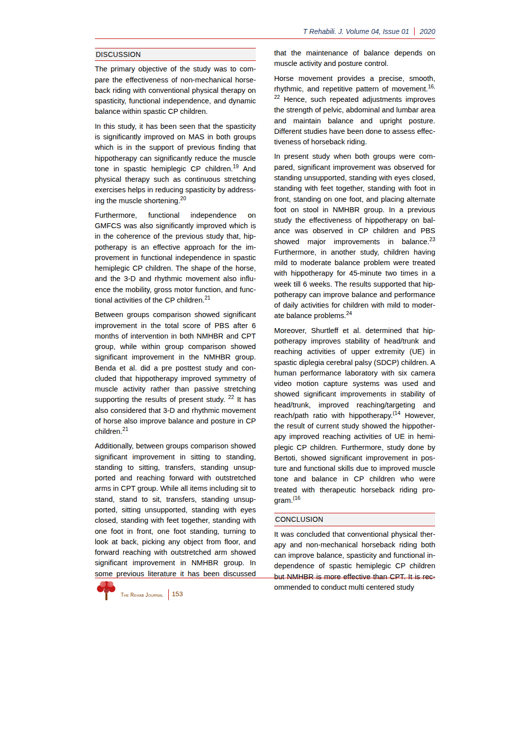T Rehabili. J. Volume 04, Issue 012020
DISCUSSION
The primary objective of the study was to compare the effectiveness of non-mechanical horseback riding with conventional physical therapy on spasticity, functional independence, and dynamic balance within spastic CP children.
In this study, it has been seen that the spasticity is significantly improved on MAS in both groups which is in the support of previous finding that hippotherapy can significantly reduce the muscle tone in spastic hemiplegic CP children.19 And physical therapy such as continuous stretching exercises helps in reducing spasticity by addressing the muscle shortening.20
Furthermore, functional independence on GMFCS was also significantly improved which is in the coherence of the previous study that, hippotherapy is an effective approach for the improvement in functional independence in spastic hemiplegic CP children. The shape of the horse, and the 3-D and rhythmic movement also influence the mobility, gross motor function, and functional activities of the CP children.21
Between groups comparison showed significant improvement in the total score of PBS after 6 months of intervention in both NMHBR and CPT group, while within group comparison showed significant improvement in the NMHBR group. Benda et al. did a pre posttest study and concluded that hippotherapy improved symmetry of muscle activity rather than passive stretching supporting the results of present study. 22 It has also considered that 3-D and rhythmic movement of horse also improve balance and posture in CP children.21
Additionally, between groups comparison showed significant improvement in sitting to standing, standing to sitting, transfers, standing unsupported and reaching forward with outstretched arms in CPT group. While all items including sit to stand, stand to sit, transfers, standing unsupported, sitting unsupported, standing with eyes closed, standing with feet together, standing with one foot in front, one foot standing, turning to look at back, picking any object from floor, and forward reaching with outstretched arm showed significant improvement in NMHBR group. In some previous literature it has been discussed that the maintenance of balance depends on muscle activity and posture control.
Horse movement provides a precise, smooth, rhythmic, and repetitive pattern of movement.16, 22 Hence, such repeated adjustments improves the strength of pelvic, abdominal and lumbar area and maintain balance and upright posture. Different studies have been done to assess effectiveness of horseback riding.
In present study when both groups were compared, significant improvement was observed for standing unsupported, standing with eyes closed, standing with feet together, standing with foot in front, standing on one foot, and placing alternate foot on stool in NMHBR group. In a previous study the effectiveness of hippotherapy on balance was observed in CP children and PBS showed major improvements in balance.23 Furthermore, in another study, children having mild to moderate balance problem were treated with hippotherapy for 45-minute two times in a week till 6 weeks. The results supported that hippotherapy can improve balance and performance of daily activities for children with mild to moderate balance problems.24
Moreover, Shurtleff et al. determined that hippotherapy improves stability of head/trunk and reaching activities of upper extremity (UE) in spastic diplegia cerebral palsy (SDCP) children. A human performance laboratory with six camera video motion capture systems was used and showed significant improvements in stability of head/trunk, improved reaching/targeting and reach/path ratio with hippotherapy.(14 However, the result of current study showed the hippotherapy improved reaching activities of UE in hemiplegic CP children. Furthermore, study done by Bertoti, showed significant improvement in posture and functional skills due to improved muscle tone and balance in CP children who were treated with therapeutic horseback riding program.(16
CONCLUSION
It was concluded that conventional physical therapy and non-mechanical horseback riding both can improve balance, spasticity and functional independence of spastic hemiplegic CP children but NMHBR is more effective than CPT. It is recommended to conduct multi centered study
The Rehab Journal
153